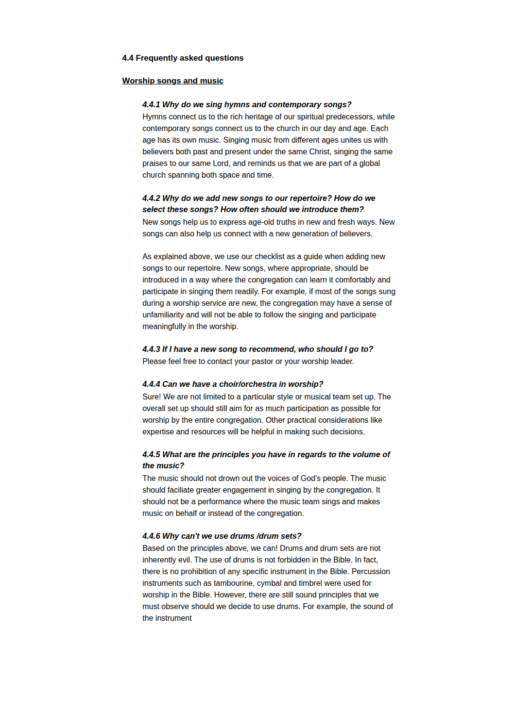4.4 Frequently asked questions
Worship songs and music
4.4.1 Why do we sing hymns and contemporary songs?
Hymns connect us to the rich heritage of our spiritual predecessors, while contemporary songs connect us to the church in our day and age. Each age has its own music. Singing music from different ages unites us with believers both past and present under the same Christ, singing the same praises to our same Lord, and reminds us that we are part of a global church spanning both space and time.
4.4.2 Why do we add new songs to our repertoire? How do we select these songs? How often should we introduce them?
New songs help us to express age-old truths in new and fresh ways. New songs can also help us connect with a new generation of believers.
As explained above, we use our checklist as a guide when adding new songs to our repertoire. New songs, where appropriate, should be introduced in a way where the congregation can learn it comfortably and participate in singing them readily. For example, if most of the songs sung during a worship service are new, the congregation may have a sense of unfamiliarity and will not be able to follow the singing and participate meaningfully in the worship.
4.4.3 If I have a new song to recommend, who should I go to?
Please feel free to contact your pastor or your worship leader.
4.4.4 Can we have a choir/orchestra in worship?
Sure! We are not limited to a particular style or musical team set up. The overall set up should still aim for as much participation as possible for worship by the entire congregation. Other practical considerations like expertise and resources will be helpful in making such decisions.
4.4.5 What are the principles you have in regards to the volume of the music?
The music should not drown out the voices of God's people. The music should faciliate greater engagement in singing by the congregation. It should not be a performance where the music team sings and makes music on behalf or instead of the congregation.
4.4.6 Why can't we use drums /drum sets?
Based on the principles above, we can! Drums and drum sets are not inherently evil. The use of drums is not forbidden in the Bible. In fact, there is no prohibition of any specific instrument in the Bible. Percussion instruments such as tambourine, cymbal and timbrel were used for worship in the Bible. However, there are still sound principles that we must observe should we decide to use drums. For example, the sound of the instrument